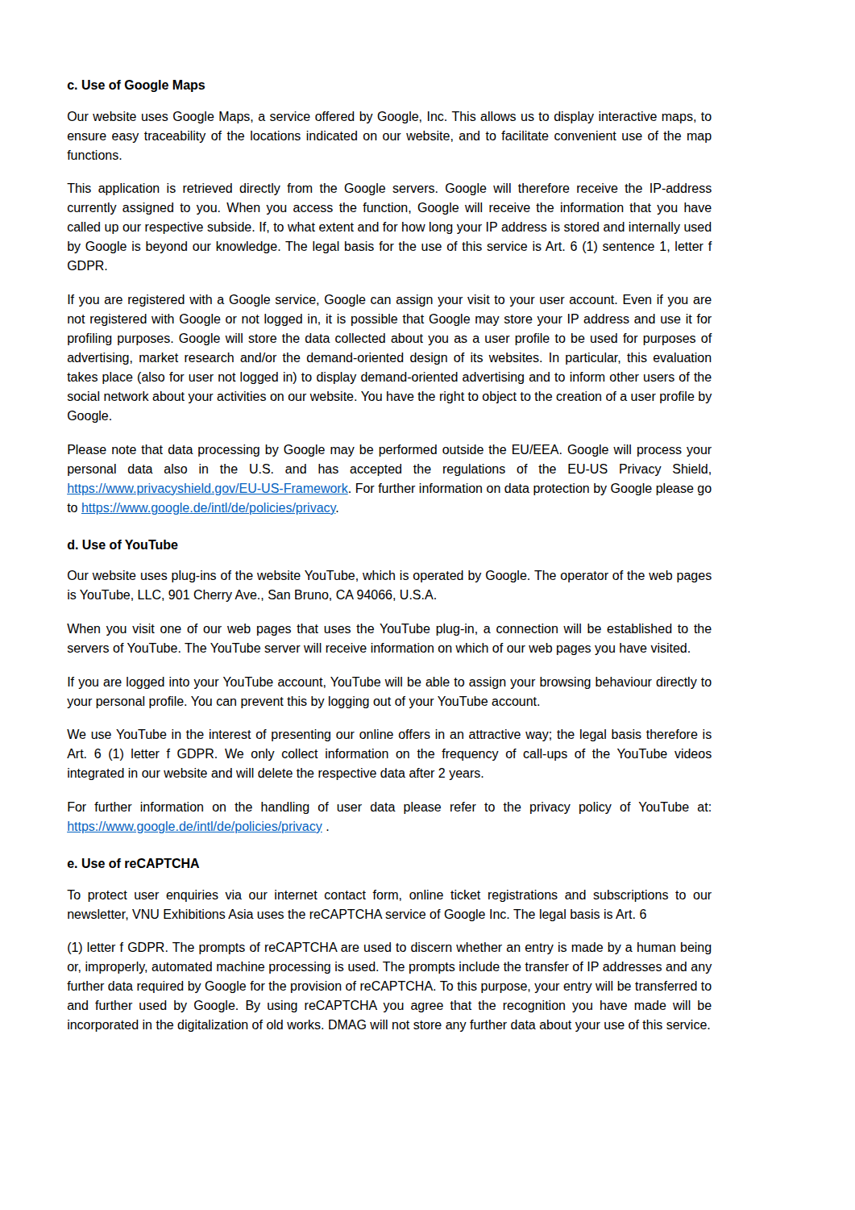c. Use of Google Maps
Our website uses Google Maps, a service offered by Google, Inc. This allows us to display interactive maps, to ensure easy traceability of the locations indicated on our website, and to facilitate convenient use of the map functions.
This application is retrieved directly from the Google servers. Google will therefore receive the IP-address currently assigned to you. When you access the function, Google will receive the information that you have called up our respective subside. If, to what extent and for how long your IP address is stored and internally used by Google is beyond our knowledge. The legal basis for the use of this service is Art. 6 (1) sentence 1, letter f GDPR.
If you are registered with a Google service, Google can assign your visit to your user account. Even if you are not registered with Google or not logged in, it is possible that Google may store your IP address and use it for profiling purposes. Google will store the data collected about you as a user profile to be used for purposes of advertising, market research and/or the demand-oriented design of its websites. In particular, this evaluation takes place (also for user not logged in) to display demand-oriented advertising and to inform other users of the social network about your activities on our website. You have the right to object to the creation of a user profile by Google.
Please note that data processing by Google may be performed outside the EU/EEA. Google will process your personal data also in the U.S. and has accepted the regulations of the EU-US Privacy Shield, https://www.privacyshield.gov/EU-US-Framework. For further information on data protection by Google please go to https://www.google.de/intl/de/policies/privacy.
d. Use of YouTube
Our website uses plug-ins of the website YouTube, which is operated by Google. The operator of the web pages is YouTube, LLC, 901 Cherry Ave., San Bruno, CA 94066, U.S.A.
When you visit one of our web pages that uses the YouTube plug-in, a connection will be established to the servers of YouTube. The YouTube server will receive information on which of our web pages you have visited.
If you are logged into your YouTube account, YouTube will be able to assign your browsing behaviour directly to your personal profile. You can prevent this by logging out of your YouTube account.
We use YouTube in the interest of presenting our online offers in an attractive way; the legal basis therefore is Art. 6 (1) letter f GDPR. We only collect information on the frequency of call-ups of the YouTube videos integrated in our website and will delete the respective data after 2 years.
For further information on the handling of user data please refer to the privacy policy of YouTube at: https://www.google.de/intl/de/policies/privacy .
e. Use of reCAPTCHA
To protect user enquiries via our internet contact form, online ticket registrations and subscriptions to our newsletter, VNU Exhibitions Asia uses the reCAPTCHA service of Google Inc. The legal basis is Art. 6
(1) letter f GDPR. The prompts of reCAPTCHA are used to discern whether an entry is made by a human being or, improperly, automated machine processing is used. The prompts include the transfer of IP addresses and any further data required by Google for the provision of reCAPTCHA. To this purpose, your entry will be transferred to and further used by Google. By using reCAPTCHA you agree that the recognition you have made will be incorporated in the digitalization of old works. DMAG will not store any further data about your use of this service.